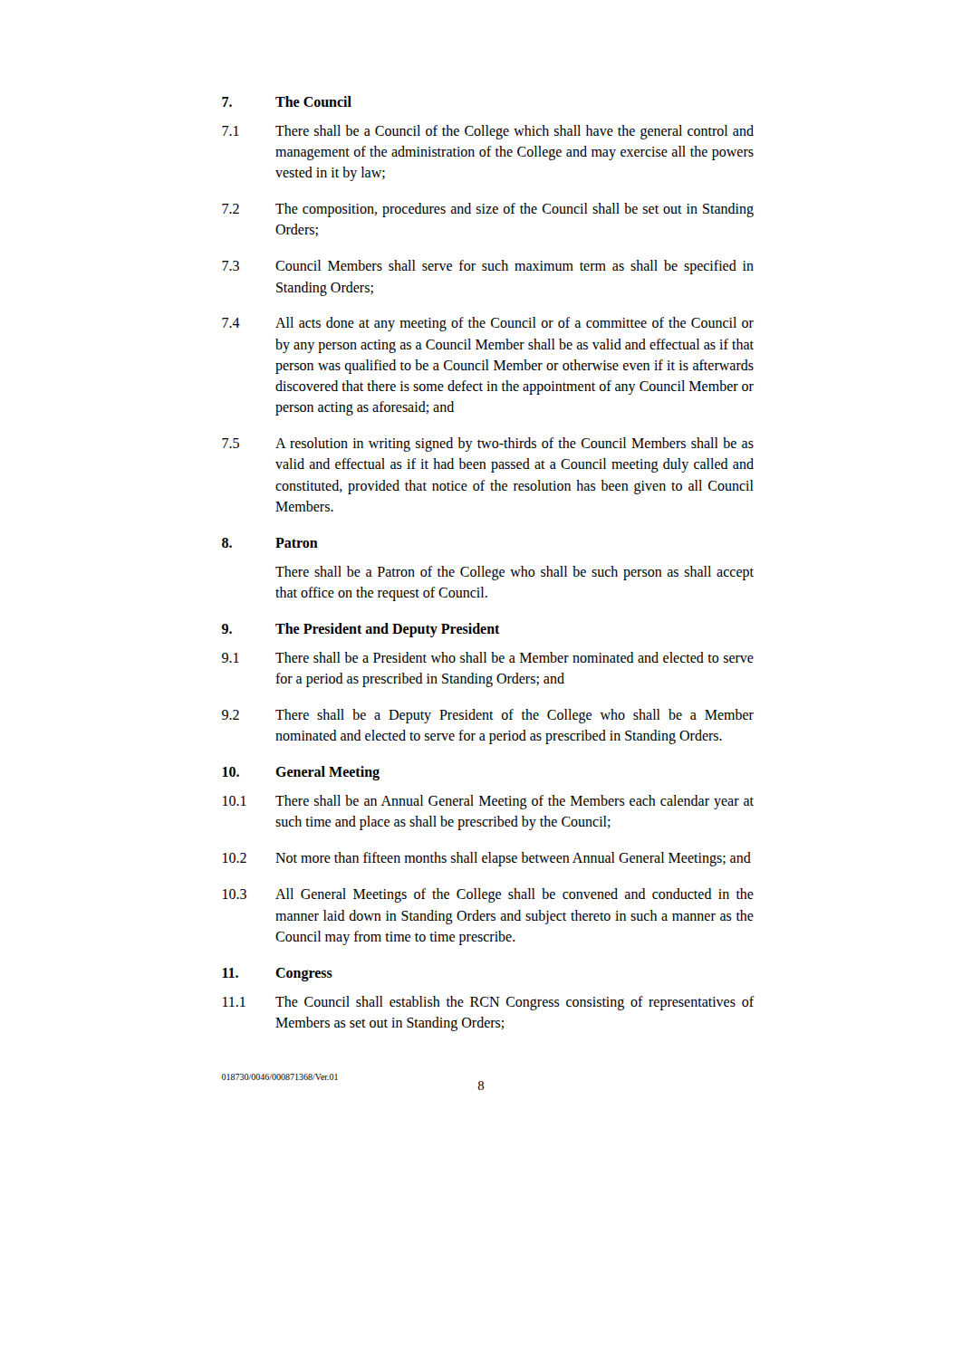7. The Council
7.1 There shall be a Council of the College which shall have the general control and management of the administration of the College and may exercise all the powers vested in it by law;
7.2 The composition, procedures and size of the Council shall be set out in Standing Orders;
7.3 Council Members shall serve for such maximum term as shall be specified in Standing Orders;
7.4 All acts done at any meeting of the Council or of a committee of the Council or by any person acting as a Council Member shall be as valid and effectual as if that person was qualified to be a Council Member or otherwise even if it is afterwards discovered that there is some defect in the appointment of any Council Member or person acting as aforesaid; and
7.5 A resolution in writing signed by two-thirds of the Council Members shall be as valid and effectual as if it had been passed at a Council meeting duly called and constituted, provided that notice of the resolution has been given to all Council Members.
8. Patron
There shall be a Patron of the College who shall be such person as shall accept that office on the request of Council.
9. The President and Deputy President
9.1 There shall be a President who shall be a Member nominated and elected to serve for a period as prescribed in Standing Orders; and
9.2 There shall be a Deputy President of the College who shall be a Member nominated and elected to serve for a period as prescribed in Standing Orders.
10. General Meeting
10.1 There shall be an Annual General Meeting of the Members each calendar year at such time and place as shall be prescribed by the Council;
10.2 Not more than fifteen months shall elapse between Annual General Meetings; and
10.3 All General Meetings of the College shall be convened and conducted in the manner laid down in Standing Orders and subject thereto in such a manner as the Council may from time to time prescribe.
11. Congress
11.1 The Council shall establish the RCN Congress consisting of representatives of Members as set out in Standing Orders;
018730/0046/000871368/Ver.01
8